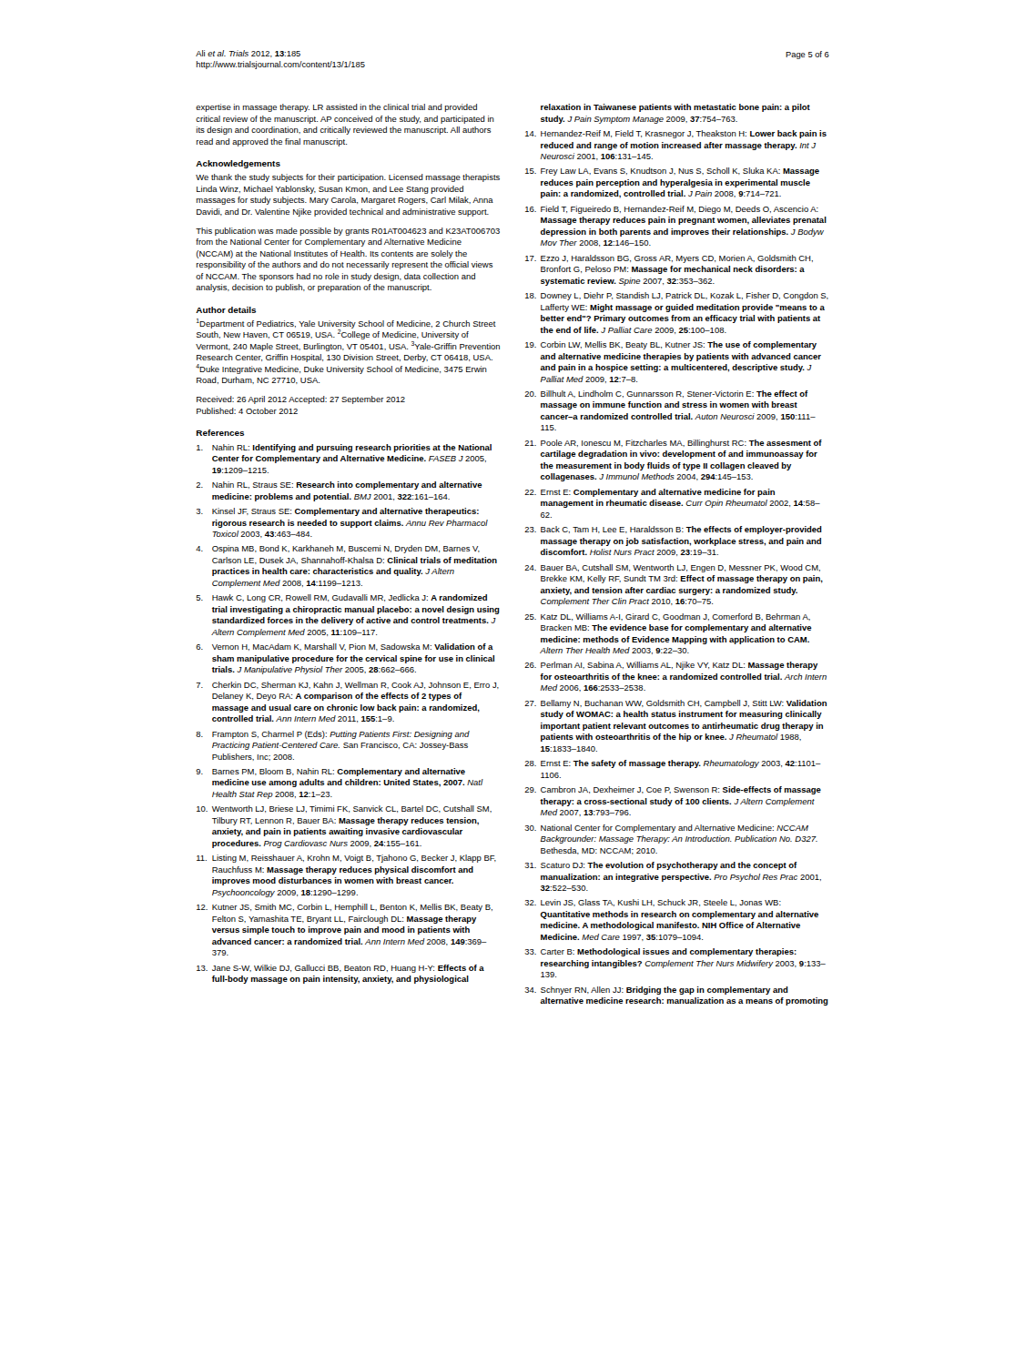Ali et al. Trials 2012, 13:185
http://www.trialsjournal.com/content/13/1/185
Page 5 of 6
expertise in massage therapy. LR assisted in the clinical trial and provided critical review of the manuscript. AP conceived of the study, and participated in its design and coordination, and critically reviewed the manuscript. All authors read and approved the final manuscript.
Acknowledgements
We thank the study subjects for their participation. Licensed massage therapists Linda Winz, Michael Yablonsky, Susan Kmon, and Lee Stang provided massages for study subjects. Mary Carola, Margaret Rogers, Carl Milak, Anna Davidi, and Dr. Valentine Njike provided technical and administrative support.
This publication was made possible by grants R01AT004623 and K23AT006703 from the National Center for Complementary and Alternative Medicine (NCCAM) at the National Institutes of Health. Its contents are solely the responsibility of the authors and do not necessarily represent the official views of NCCAM. The sponsors had no role in study design, data collection and analysis, decision to publish, or preparation of the manuscript.
Author details
1Department of Pediatrics, Yale University School of Medicine, 2 Church Street South, New Haven, CT 06519, USA. 2College of Medicine, University of Vermont, 240 Maple Street, Burlington, VT 05401, USA. 3Yale-Griffin Prevention Research Center, Griffin Hospital, 130 Division Street, Derby, CT 06418, USA. 4Duke Integrative Medicine, Duke University School of Medicine, 3475 Erwin Road, Durham, NC 27710, USA.
Received: 26 April 2012 Accepted: 27 September 2012
Published: 4 October 2012
References
Nahin RL: Identifying and pursuing research priorities at the National Center for Complementary and Alternative Medicine. FASEB J 2005, 19:1209–1215.
Nahin RL, Straus SE: Research into complementary and alternative medicine: problems and potential. BMJ 2001, 322:161–164.
Kinsel JF, Straus SE: Complementary and alternative therapeutics: rigorous research is needed to support claims. Annu Rev Pharmacol Toxicol 2003, 43:463–484.
Ospina MB, Bond K, Karkhaneh M, Buscemi N, Dryden DM, Barnes V, Carlson LE, Dusek JA, Shannahoff-Khalsa D: Clinical trials of meditation practices in health care: characteristics and quality. J Altern Complement Med 2008, 14:1199–1213.
Hawk C, Long CR, Rowell RM, Gudavalli MR, Jedlicka J: A randomized trial investigating a chiropractic manual placebo: a novel design using standardized forces in the delivery of active and control treatments. J Altern Complement Med 2005, 11:109–117.
Vernon H, MacAdam K, Marshall V, Pion M, Sadowska M: Validation of a sham manipulative procedure for the cervical spine for use in clinical trials. J Manipulative Physiol Ther 2005, 28:662–666.
Cherkin DC, Sherman KJ, Kahn J, Wellman R, Cook AJ, Johnson E, Erro J, Delaney K, Deyo RA: A comparison of the effects of 2 types of massage and usual care on chronic low back pain: a randomized, controlled trial. Ann Intern Med 2011, 155:1–9.
Frampton S, Charmel P (Eds): Putting Patients First: Designing and Practicing Patient-Centered Care. San Francisco, CA: Jossey-Bass Publishers, Inc; 2008.
Barnes PM, Bloom B, Nahin RL: Complementary and alternative medicine use among adults and children: United States, 2007. Natl Health Stat Rep 2008, 12:1–23.
Wentworth LJ, Briese LJ, Timimi FK, Sanvick CL, Bartel DC, Cutshall SM, Tilbury RT, Lennon R, Bauer BA: Massage therapy reduces tension, anxiety, and pain in patients awaiting invasive cardiovascular procedures. Prog Cardiovasc Nurs 2009, 24:155–161.
Listing M, Reisshauer A, Krohn M, Voigt B, Tjahono G, Becker J, Klapp BF, Rauchfuss M: Massage therapy reduces physical discomfort and improves mood disturbances in women with breast cancer. Psychooncology 2009, 18:1290–1299.
Kutner JS, Smith MC, Corbin L, Hemphill L, Benton K, Mellis BK, Beaty B, Felton S, Yamashita TE, Bryant LL, Fairclough DL: Massage therapy versus simple touch to improve pain and mood in patients with advanced cancer: a randomized trial. Ann Intern Med 2008, 149:369–379.
Jane S-W, Wilkie DJ, Gallucci BB, Beaton RD, Huang H-Y: Effects of a full-body massage on pain intensity, anxiety, and physiological relaxation in Taiwanese patients with metastatic bone pain: a pilot study. J Pain Symptom Manage 2009, 37:754–763.
Hernandez-Reif M, Field T, Krasnegor J, Theakston H: Lower back pain is reduced and range of motion increased after massage therapy. Int J Neurosci 2001, 106:131–145.
Frey Law LA, Evans S, Knudtson J, Nus S, Scholl K, Sluka KA: Massage reduces pain perception and hyperalgesia in experimental muscle pain: a randomized, controlled trial. J Pain 2008, 9:714–721.
Field T, Figueiredo B, Hernandez-Reif M, Diego M, Deeds O, Ascencio A: Massage therapy reduces pain in pregnant women, alleviates prenatal depression in both parents and improves their relationships. J Bodyw Mov Ther 2008, 12:146–150.
Ezzo J, Haraldsson BG, Gross AR, Myers CD, Morien A, Goldsmith CH, Bronfort G, Peloso PM: Massage for mechanical neck disorders: a systematic review. Spine 2007, 32:353–362.
Downey L, Diehr P, Standish LJ, Patrick DL, Kozak L, Fisher D, Congdon S, Lafferty WE: Might massage or guided meditation provide "means to a better end"? Primary outcomes from an efficacy trial with patients at the end of life. J Palliat Care 2009, 25:100–108.
Corbin LW, Mellis BK, Beaty BL, Kutner JS: The use of complementary and alternative medicine therapies by patients with advanced cancer and pain in a hospice setting: a multicentered, descriptive study. J Palliat Med 2009, 12:7–8.
Billhult A, Lindholm C, Gunnarsson R, Stener-Victorin E: The effect of massage on immune function and stress in women with breast cancer–a randomized controlled trial. Auton Neurosci 2009, 150:111–115.
Poole AR, Ionescu M, Fitzcharles MA, Billinghurst RC: The assesment of cartilage degradation in vivo: development of and immunoassay for the measurement in body fluids of type II collagen cleaved by collagenases. J Immunol Methods 2004, 294:145–153.
Ernst E: Complementary and alternative medicine for pain management in rheumatic disease. Curr Opin Rheumatol 2002, 14:58–62.
Back C, Tam H, Lee E, Haraldsson B: The effects of employer-provided massage therapy on job satisfaction, workplace stress, and pain and discomfort. Holist Nurs Pract 2009, 23:19–31.
Bauer BA, Cutshall SM, Wentworth LJ, Engen D, Messner PK, Wood CM, Brekke KM, Kelly RF, Sundt TM 3rd: Effect of massage therapy on pain, anxiety, and tension after cardiac surgery: a randomized study. Complement Ther Clin Pract 2010, 16:70–75.
Katz DL, Williams A-I, Girard C, Goodman J, Comerford B, Behrman A, Bracken MB: The evidence base for complementary and alternative medicine: methods of Evidence Mapping with application to CAM. Altern Ther Health Med 2003, 9:22–30.
Perlman AI, Sabina A, Williams AL, Njike VY, Katz DL: Massage therapy for osteoarthritis of the knee: a randomized controlled trial. Arch Intern Med 2006, 166:2533–2538.
Bellamy N, Buchanan WW, Goldsmith CH, Campbell J, Stitt LW: Validation study of WOMAC: a health status instrument for measuring clinically important patient relevant outcomes to antirheumatic drug therapy in patients with osteoarthritis of the hip or knee. J Rheumatol 1988, 15:1833–1840.
Ernst E: The safety of massage therapy. Rheumatology 2003, 42:1101–1106.
Cambron JA, Dexheimer J, Coe P, Swenson R: Side-effects of massage therapy: a cross-sectional study of 100 clients. J Altern Complement Med 2007, 13:793–796.
National Center for Complementary and Alternative Medicine: NCCAM Backgrounder: Massage Therapy: An Introduction. Publication No. D327. Bethesda, MD: NCCAM; 2010.
Scaturo DJ: The evolution of psychotherapy and the concept of manualization: an integrative perspective. Pro Psychol Res Prac 2001, 32:522–530.
Levin JS, Glass TA, Kushi LH, Schuck JR, Steele L, Jonas WB: Quantitative methods in research on complementary and alternative medicine. A methodological manifesto. NIH Office of Alternative Medicine. Med Care 1997, 35:1079–1094.
Carter B: Methodological issues and complementary therapies: researching intangibles? Complement Ther Nurs Midwifery 2003, 9:133–139.
Schnyer RN, Allen JJ: Bridging the gap in complementary and alternative medicine research: manualization as a means of promoting